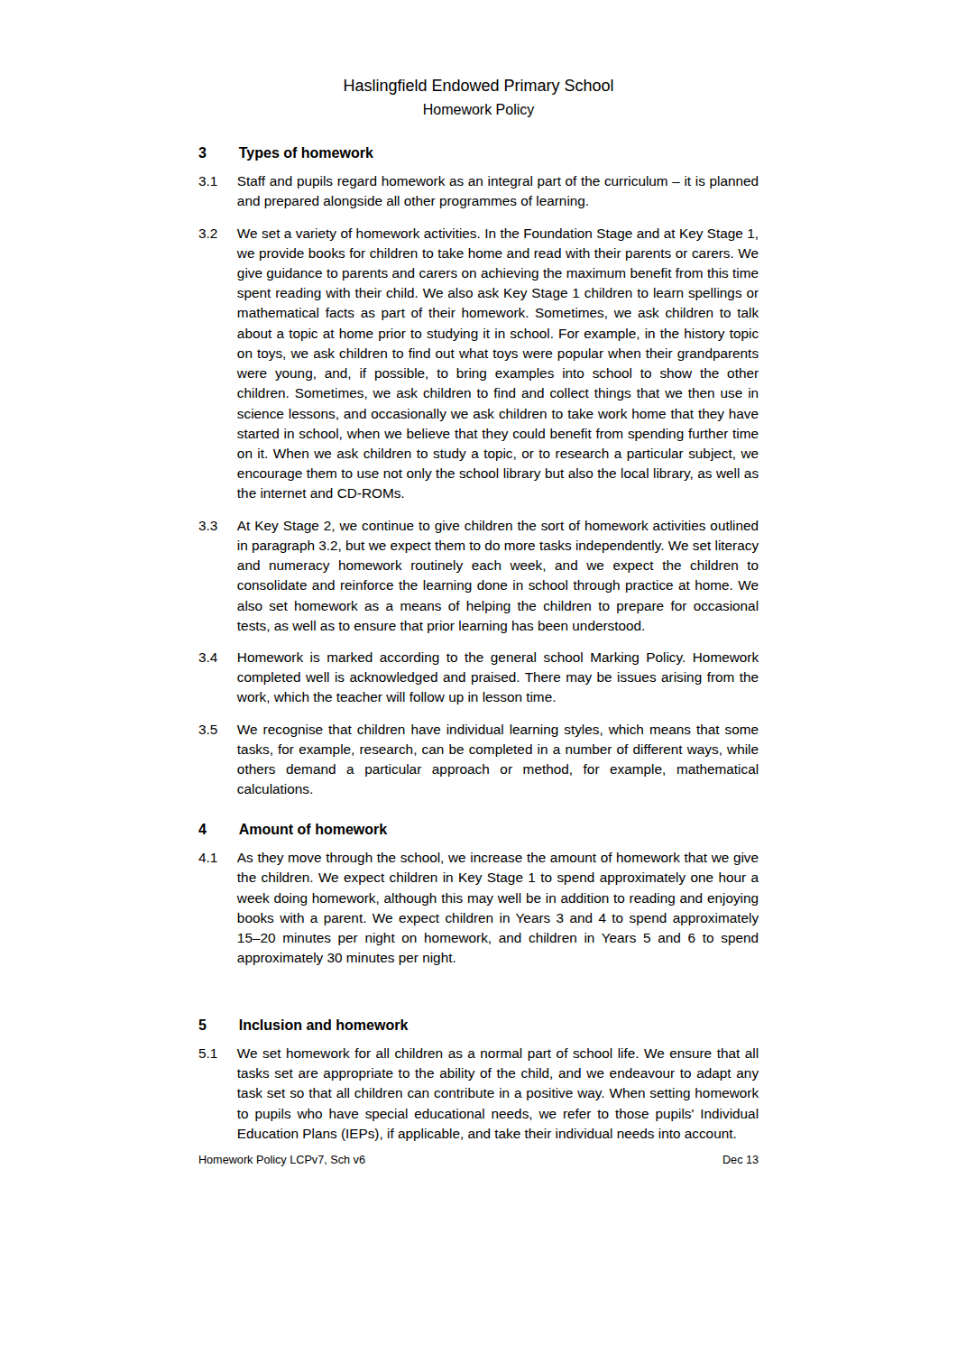Haslingfield Endowed Primary School
Homework Policy
3 Types of homework
3.1
Staff and pupils regard homework as an integral part of the curriculum – it is planned and prepared alongside all other programmes of learning.
3.2
We set a variety of homework activities. In the Foundation Stage and at Key Stage 1, we provide books for children to take home and read with their parents or carers. We give guidance to parents and carers on achieving the maximum benefit from this time spent reading with their child. We also ask Key Stage 1 children to learn spellings or mathematical facts as part of their homework. Sometimes, we ask children to talk about a topic at home prior to studying it in school. For example, in the history topic on toys, we ask children to find out what toys were popular when their grandparents were young, and, if possible, to bring examples into school to show the other children. Sometimes, we ask children to find and collect things that we then use in science lessons, and occasionally we ask children to take work home that they have started in school, when we believe that they could benefit from spending further time on it. When we ask children to study a topic, or to research a particular subject, we encourage them to use not only the school library but also the local library, as well as the internet and CD-ROMs.
3.3
At Key Stage 2, we continue to give children the sort of homework activities outlined in paragraph 3.2, but we expect them to do more tasks independently. We set literacy and numeracy homework routinely each week, and we expect the children to consolidate and reinforce the learning done in school through practice at home. We also set homework as a means of helping the children to prepare for occasional tests, as well as to ensure that prior learning has been understood.
3.4
Homework is marked according to the general school Marking Policy. Homework completed well is acknowledged and praised. There may be issues arising from the work, which the teacher will follow up in lesson time.
3.5
We recognise that children have individual learning styles, which means that some tasks, for example, research, can be completed in a number of different ways, while others demand a particular approach or method, for example, mathematical calculations.
4 Amount of homework
4.1
As they move through the school, we increase the amount of homework that we give the children. We expect children in Key Stage 1 to spend approximately one hour a week doing homework, although this may well be in addition to reading and enjoying books with a parent. We expect children in Years 3 and 4 to spend approximately 15–20 minutes per night on homework, and children in Years 5 and 6 to spend approximately 30 minutes per night.
5 Inclusion and homework
5.1
We set homework for all children as a normal part of school life. We ensure that all tasks set are appropriate to the ability of the child, and we endeavour to adapt any task set so that all children can contribute in a positive way. When setting homework to pupils who have special educational needs, we refer to those pupils' Individual Education Plans (IEPs), if applicable, and take their individual needs into account.
Homework Policy LCPv7, Sch v6 Dec 13